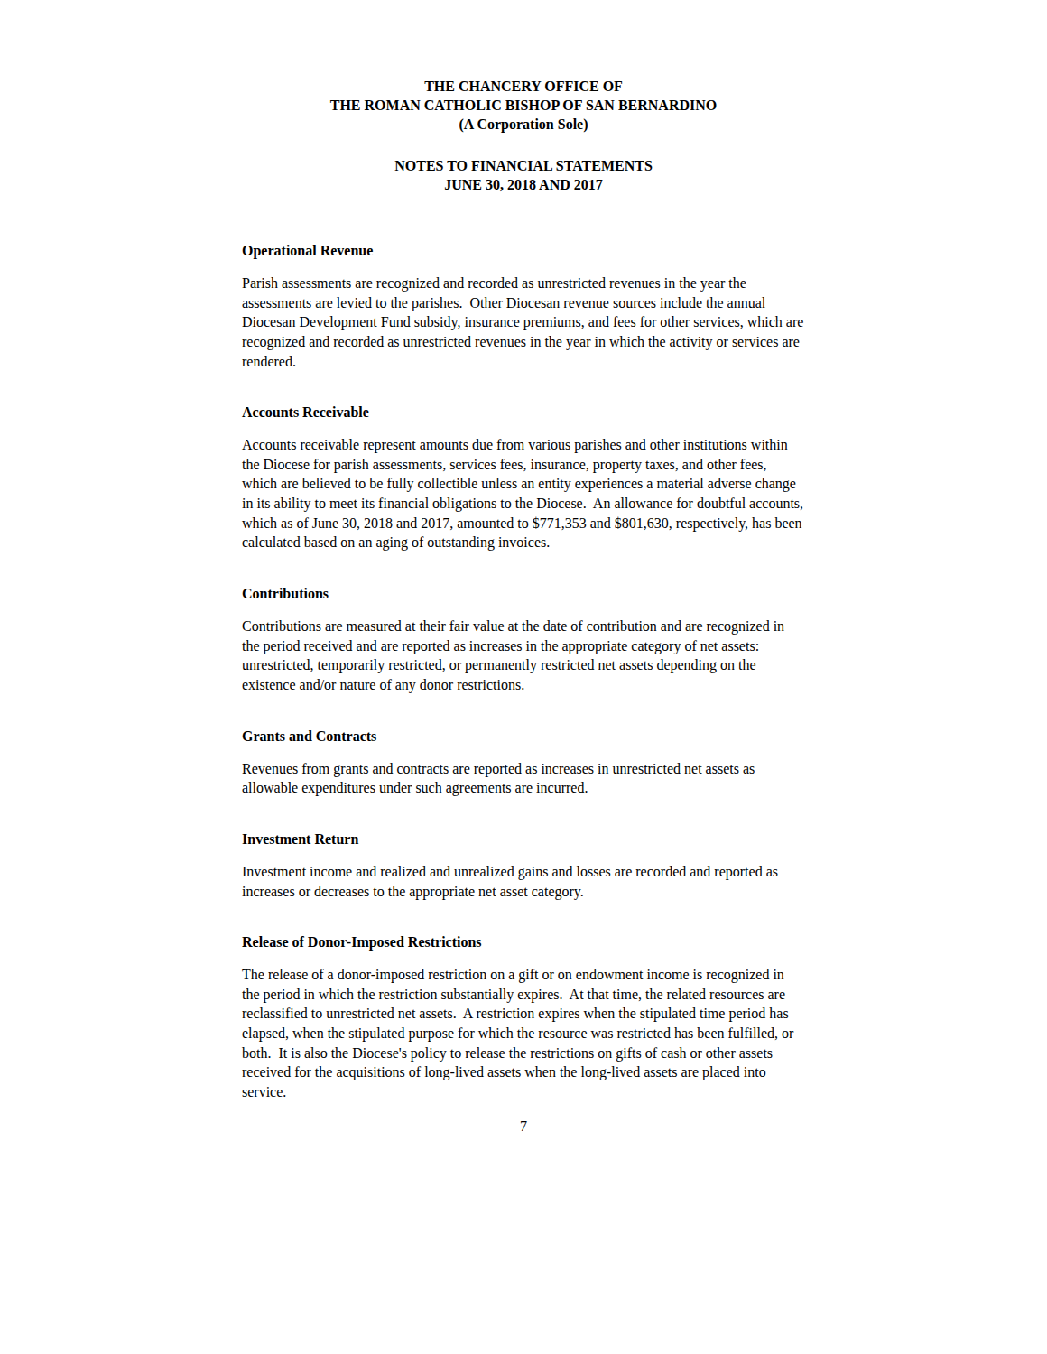THE CHANCERY OFFICE OF
THE ROMAN CATHOLIC BISHOP OF SAN BERNARDINO
(A Corporation Sole)
NOTES TO FINANCIAL STATEMENTS
JUNE 30, 2018 AND 2017
Operational Revenue
Parish assessments are recognized and recorded as unrestricted revenues in the year the assessments are levied to the parishes. Other Diocesan revenue sources include the annual Diocesan Development Fund subsidy, insurance premiums, and fees for other services, which are recognized and recorded as unrestricted revenues in the year in which the activity or services are rendered.
Accounts Receivable
Accounts receivable represent amounts due from various parishes and other institutions within the Diocese for parish assessments, services fees, insurance, property taxes, and other fees, which are believed to be fully collectible unless an entity experiences a material adverse change in its ability to meet its financial obligations to the Diocese. An allowance for doubtful accounts, which as of June 30, 2018 and 2017, amounted to $771,353 and $801,630, respectively, has been calculated based on an aging of outstanding invoices.
Contributions
Contributions are measured at their fair value at the date of contribution and are recognized in the period received and are reported as increases in the appropriate category of net assets: unrestricted, temporarily restricted, or permanently restricted net assets depending on the existence and/or nature of any donor restrictions.
Grants and Contracts
Revenues from grants and contracts are reported as increases in unrestricted net assets as allowable expenditures under such agreements are incurred.
Investment Return
Investment income and realized and unrealized gains and losses are recorded and reported as increases or decreases to the appropriate net asset category.
Release of Donor-Imposed Restrictions
The release of a donor-imposed restriction on a gift or on endowment income is recognized in the period in which the restriction substantially expires. At that time, the related resources are reclassified to unrestricted net assets. A restriction expires when the stipulated time period has elapsed, when the stipulated purpose for which the resource was restricted has been fulfilled, or both. It is also the Diocese's policy to release the restrictions on gifts of cash or other assets received for the acquisitions of long-lived assets when the long-lived assets are placed into service.
7